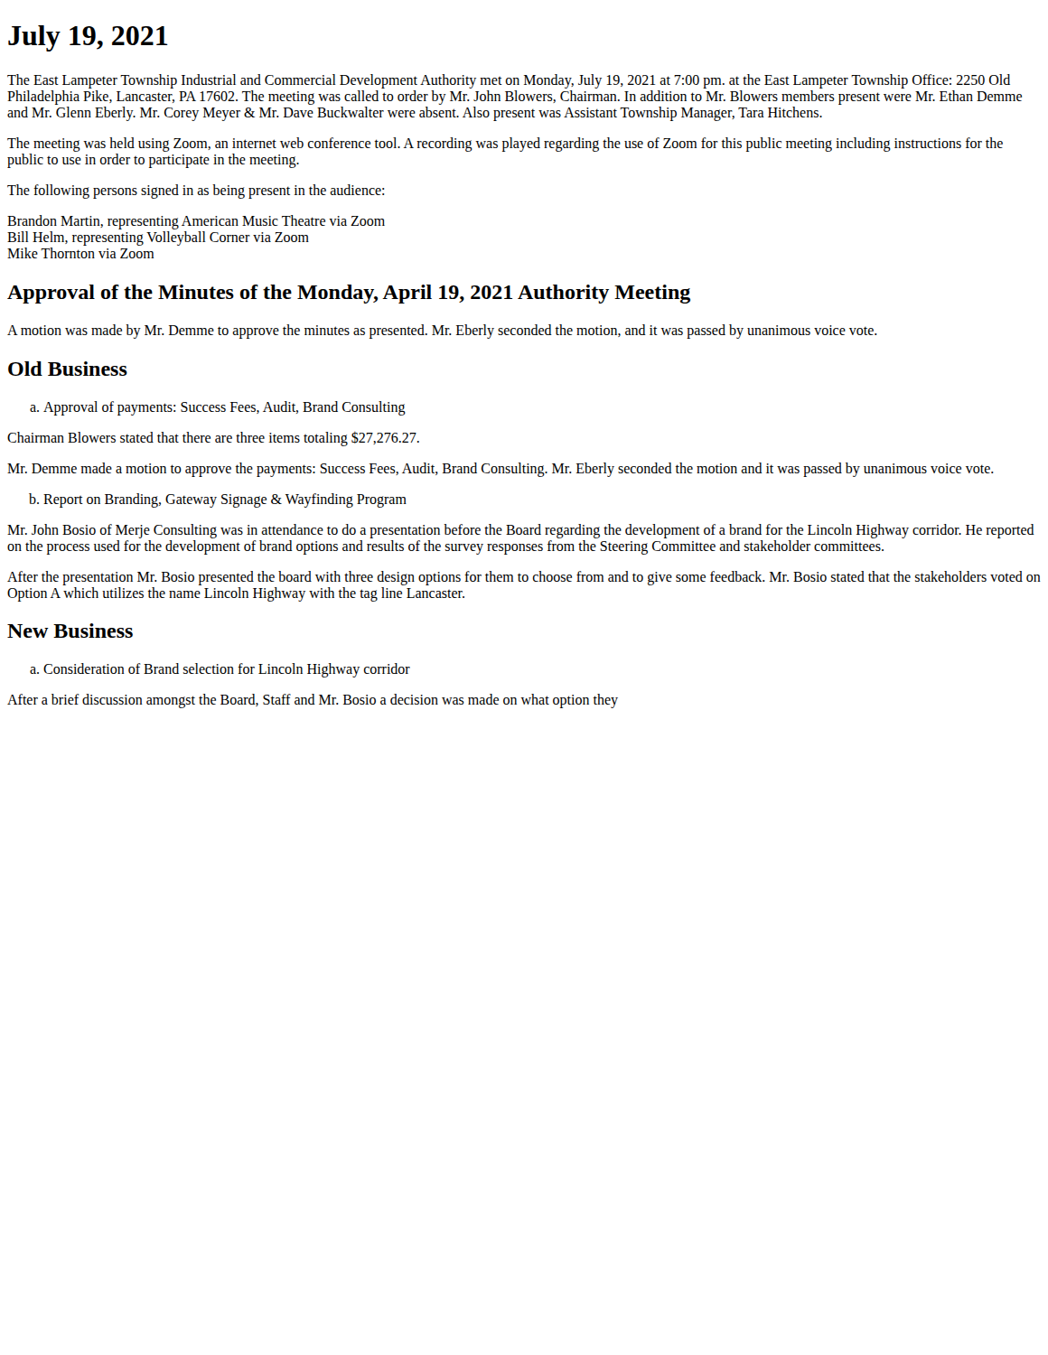July 19, 2021
The East Lampeter Township Industrial and Commercial Development Authority met on Monday, July 19, 2021 at 7:00 pm. at the East Lampeter Township Office: 2250 Old Philadelphia Pike, Lancaster, PA 17602. The meeting was called to order by Mr. John Blowers, Chairman. In addition to Mr. Blowers members present were Mr. Ethan Demme and Mr. Glenn Eberly. Mr. Corey Meyer & Mr. Dave Buckwalter were absent. Also present was Assistant Township Manager, Tara Hitchens.
The meeting was held using Zoom, an internet web conference tool. A recording was played regarding the use of Zoom for this public meeting including instructions for the public to use in order to participate in the meeting.
The following persons signed in as being present in the audience:
Brandon Martin, representing American Music Theatre via Zoom
Bill Helm, representing Volleyball Corner via Zoom
Mike Thornton via Zoom
Approval of the Minutes of the Monday, April 19, 2021 Authority Meeting
A motion was made by Mr. Demme to approve the minutes as presented. Mr. Eberly seconded the motion, and it was passed by unanimous voice vote.
Old Business
Approval of payments: Success Fees, Audit, Brand Consulting
Chairman Blowers stated that there are three items totaling $27,276.27.
Mr. Demme made a motion to approve the payments: Success Fees, Audit, Brand Consulting. Mr. Eberly seconded the motion and it was passed by unanimous voice vote.
Report on Branding, Gateway Signage & Wayfinding Program
Mr. John Bosio of Merje Consulting was in attendance to do a presentation before the Board regarding the development of a brand for the Lincoln Highway corridor. He reported on the process used for the development of brand options and results of the survey responses from the Steering Committee and stakeholder committees.
After the presentation Mr. Bosio presented the board with three design options for them to choose from and to give some feedback. Mr. Bosio stated that the stakeholders voted on Option A which utilizes the name Lincoln Highway with the tag line Lancaster.
New Business
Consideration of Brand selection for Lincoln Highway corridor
After a brief discussion amongst the Board, Staff and Mr. Bosio a decision was made on what option they